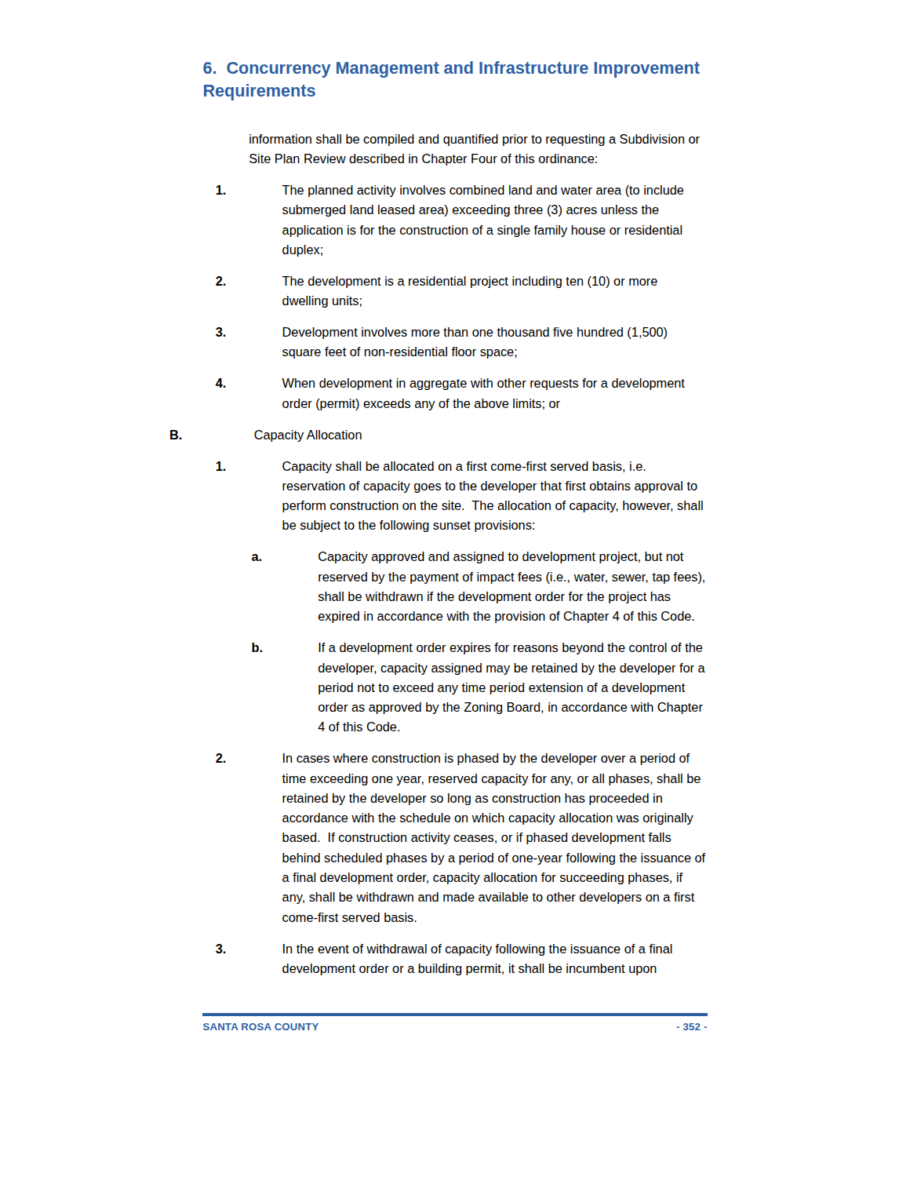6. Concurrency Management and Infrastructure Improvement Requirements
information shall be compiled and quantified prior to requesting a Subdivision or Site Plan Review described in Chapter Four of this ordinance:
1. The planned activity involves combined land and water area (to include submerged land leased area) exceeding three (3) acres unless the application is for the construction of a single family house or residential duplex;
2. The development is a residential project including ten (10) or more dwelling units;
3. Development involves more than one thousand five hundred (1,500) square feet of non-residential floor space;
4. When development in aggregate with other requests for a development order (permit) exceeds any of the above limits; or
B. Capacity Allocation
1. Capacity shall be allocated on a first come-first served basis, i.e. reservation of capacity goes to the developer that first obtains approval to perform construction on the site. The allocation of capacity, however, shall be subject to the following sunset provisions:
a. Capacity approved and assigned to development project, but not reserved by the payment of impact fees (i.e., water, sewer, tap fees), shall be withdrawn if the development order for the project has expired in accordance with the provision of Chapter 4 of this Code.
b. If a development order expires for reasons beyond the control of the developer, capacity assigned may be retained by the developer for a period not to exceed any time period extension of a development order as approved by the Zoning Board, in accordance with Chapter 4 of this Code.
2. In cases where construction is phased by the developer over a period of time exceeding one year, reserved capacity for any, or all phases, shall be retained by the developer so long as construction has proceeded in accordance with the schedule on which capacity allocation was originally based. If construction activity ceases, or if phased development falls behind scheduled phases by a period of one-year following the issuance of a final development order, capacity allocation for succeeding phases, if any, shall be withdrawn and made available to other developers on a first come-first served basis.
3. In the event of withdrawal of capacity following the issuance of a final development order or a building permit, it shall be incumbent upon
SANTA ROSA COUNTY - 352 -